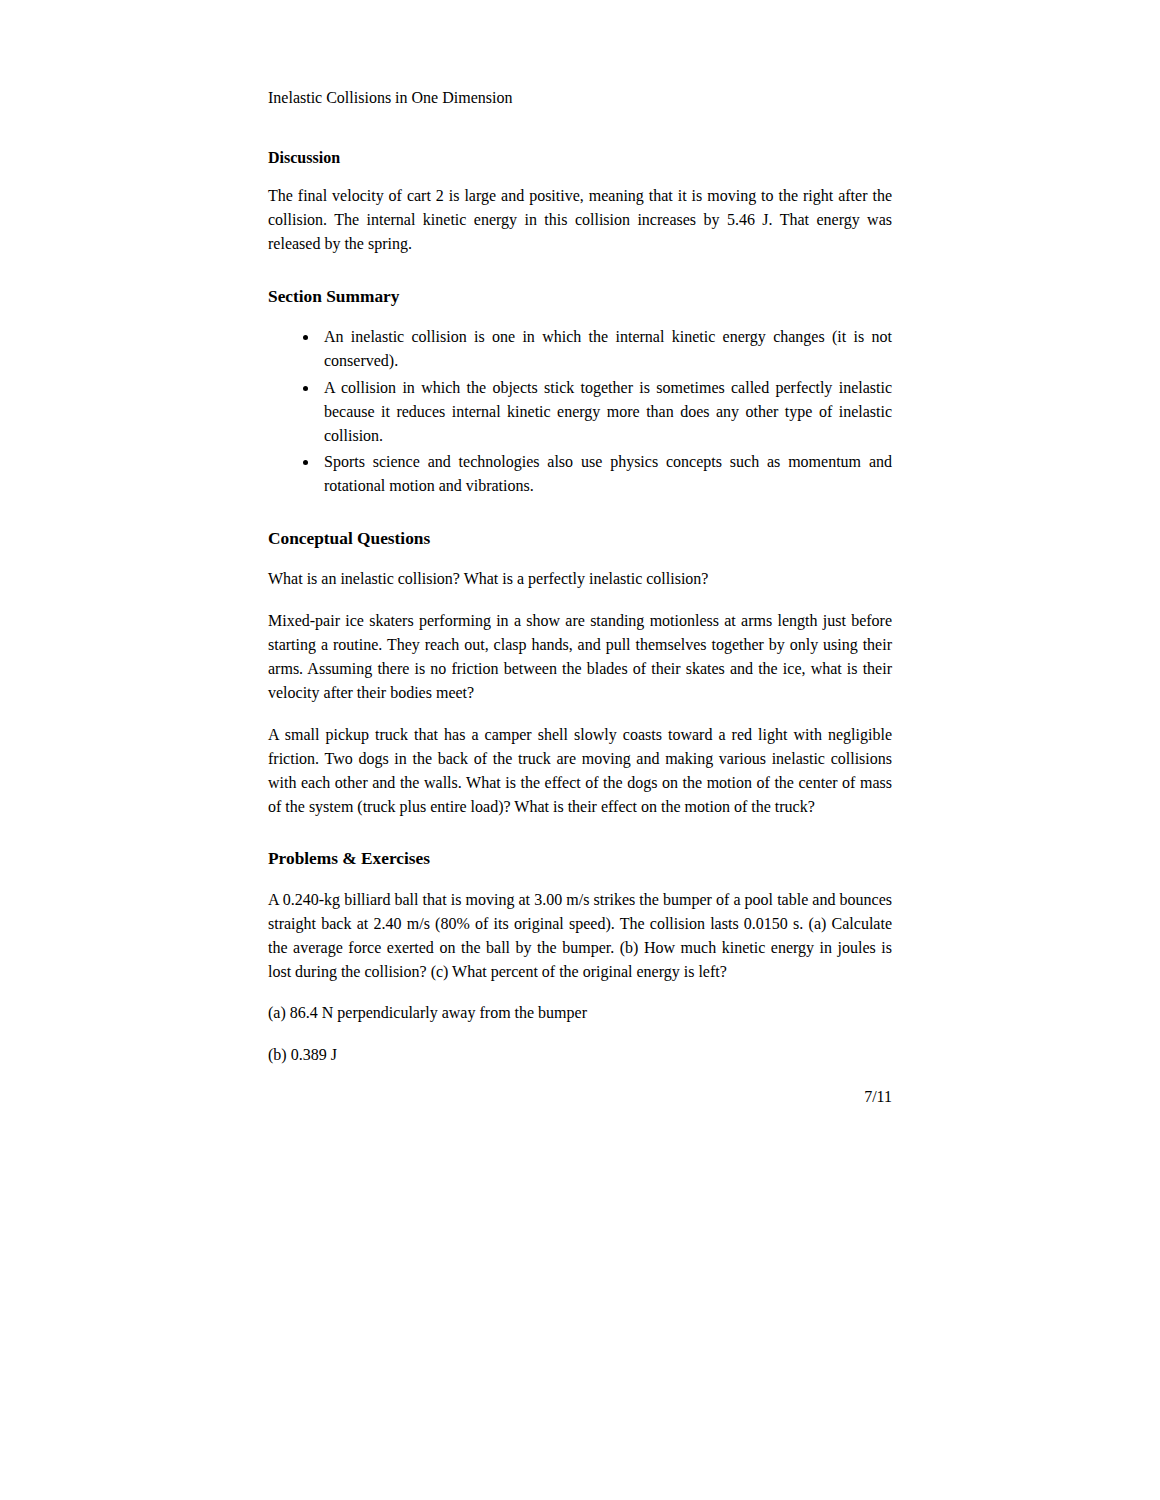Inelastic Collisions in One Dimension
Discussion
The final velocity of cart 2 is large and positive, meaning that it is moving to the right after the collision. The internal kinetic energy in this collision increases by 5.46 J. That energy was released by the spring.
Section Summary
An inelastic collision is one in which the internal kinetic energy changes (it is not conserved).
A collision in which the objects stick together is sometimes called perfectly inelastic because it reduces internal kinetic energy more than does any other type of inelastic collision.
Sports science and technologies also use physics concepts such as momentum and rotational motion and vibrations.
Conceptual Questions
What is an inelastic collision? What is a perfectly inelastic collision?
Mixed-pair ice skaters performing in a show are standing motionless at arms length just before starting a routine. They reach out, clasp hands, and pull themselves together by only using their arms. Assuming there is no friction between the blades of their skates and the ice, what is their velocity after their bodies meet?
A small pickup truck that has a camper shell slowly coasts toward a red light with negligible friction. Two dogs in the back of the truck are moving and making various inelastic collisions with each other and the walls. What is the effect of the dogs on the motion of the center of mass of the system (truck plus entire load)? What is their effect on the motion of the truck?
Problems & Exercises
A 0.240-kg billiard ball that is moving at 3.00 m/s strikes the bumper of a pool table and bounces straight back at 2.40 m/s (80% of its original speed). The collision lasts 0.0150 s. (a) Calculate the average force exerted on the ball by the bumper. (b) How much kinetic energy in joules is lost during the collision? (c) What percent of the original energy is left?
(a) 86.4 N perpendicularly away from the bumper
(b) 0.389 J
7/11